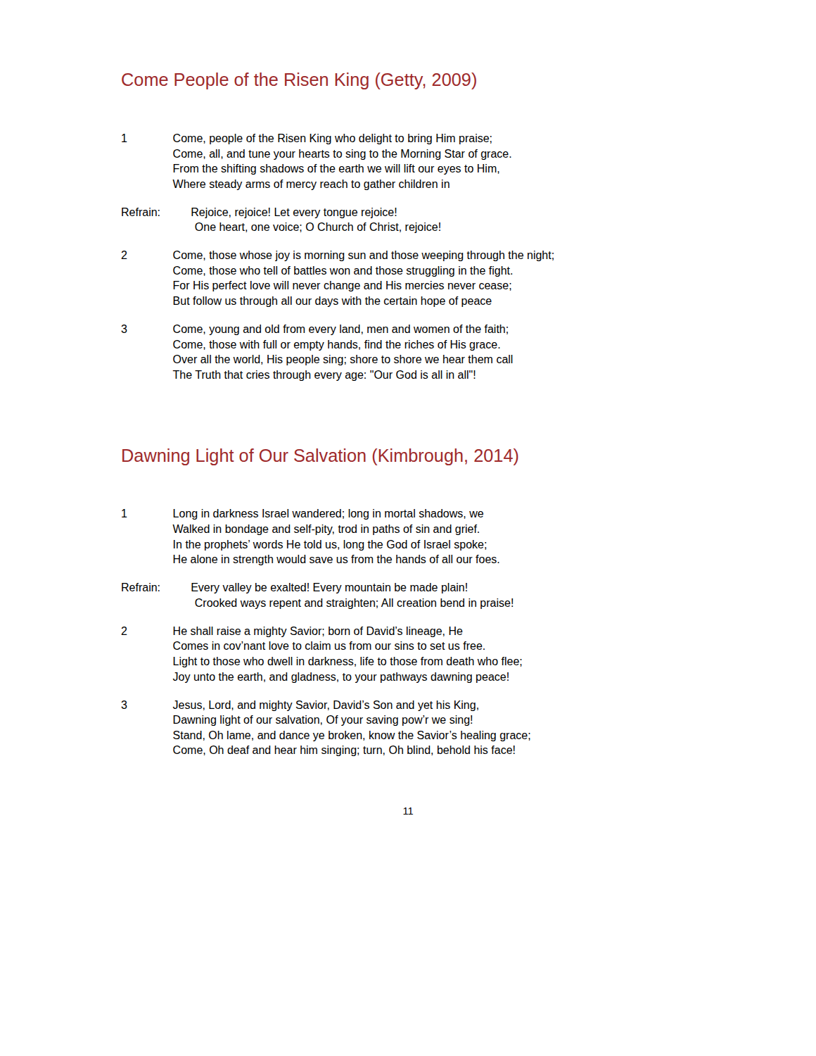Come People of the Risen King (Getty, 2009)
1
Come, people of the Risen King who delight to bring Him praise;
Come, all, and tune your hearts to sing to the Morning Star of grace.
From the shifting shadows of the earth we will lift our eyes to Him,
Where steady arms of mercy reach to gather children in
Refrain:
Rejoice, rejoice! Let every tongue rejoice!
One heart, one voice; O Church of Christ, rejoice!
2
Come, those whose joy is morning sun and those weeping through the night;
Come, those who tell of battles won and those struggling in the fight.
For His perfect love will never change and His mercies never cease;
But follow us through all our days with the certain hope of peace
3
Come, young and old from every land, men and women of the faith;
Come, those with full or empty hands, find the riches of His grace.
Over all the world, His people sing; shore to shore we hear them call
The Truth that cries through every age: "Our God is all in all"!
Dawning Light of Our Salvation (Kimbrough, 2014)
1
Long in darkness Israel wandered; long in mortal shadows, we
Walked in bondage and self-pity, trod in paths of sin and grief.
In the prophets’ words He told us, long the God of Israel spoke;
He alone in strength would save us from the hands of all our foes.
Refrain:
Every valley be exalted! Every mountain be made plain!
Crooked ways repent and straighten; All creation bend in praise!
2
He shall raise a mighty Savior; born of David’s lineage, He
Comes in cov’nant love to claim us from our sins to set us free.
Light to those who dwell in darkness, life to those from death who flee;
Joy unto the earth, and gladness, to your pathways dawning peace!
3
Jesus, Lord, and mighty Savior, David’s Son and yet his King,
Dawning light of our salvation, Of your saving pow’r we sing!
Stand, Oh lame, and dance ye broken, know the Savior’s healing grace;
Come, Oh deaf and hear him singing; turn, Oh blind, behold his face!
11